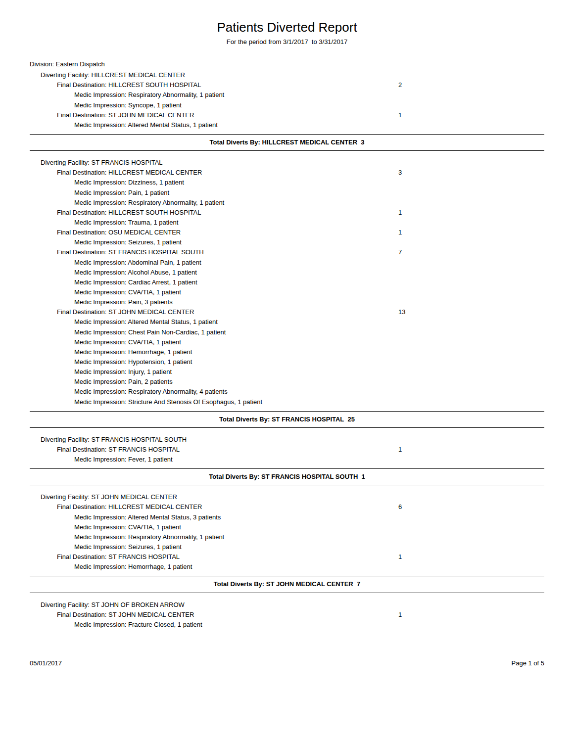Patients Diverted Report
For the period from 3/1/2017 to 3/31/2017
Division: Eastern Dispatch
Diverting Facility: HILLCREST MEDICAL CENTER
Final Destination: HILLCREST SOUTH HOSPITAL 2
Medic Impression: Respiratory Abnormality, 1 patient
Medic Impression: Syncope, 1 patient
Final Destination: ST JOHN MEDICAL CENTER 1
Medic Impression: Altered Mental Status, 1 patient
Total Diverts By: HILLCREST MEDICAL CENTER 3
Diverting Facility: ST FRANCIS HOSPITAL
Final Destination: HILLCREST MEDICAL CENTER 3
Medic Impression: Dizziness, 1 patient
Medic Impression: Pain, 1 patient
Medic Impression: Respiratory Abnormality, 1 patient
Final Destination: HILLCREST SOUTH HOSPITAL 1
Medic Impression: Trauma, 1 patient
Final Destination: OSU MEDICAL CENTER 1
Medic Impression: Seizures, 1 patient
Final Destination: ST FRANCIS HOSPITAL SOUTH 7
Medic Impression: Abdominal Pain, 1 patient
Medic Impression: Alcohol Abuse, 1 patient
Medic Impression: Cardiac Arrest, 1 patient
Medic Impression: CVA/TIA, 1 patient
Medic Impression: Pain, 3 patients
Final Destination: ST JOHN MEDICAL CENTER 13
Medic Impression: Altered Mental Status, 1 patient
Medic Impression: Chest Pain Non-Cardiac, 1 patient
Medic Impression: CVA/TIA, 1 patient
Medic Impression: Hemorrhage, 1 patient
Medic Impression: Hypotension, 1 patient
Medic Impression: Injury, 1 patient
Medic Impression: Pain, 2 patients
Medic Impression: Respiratory Abnormality, 4 patients
Medic Impression: Stricture And Stenosis Of Esophagus, 1 patient
Total Diverts By: ST FRANCIS HOSPITAL 25
Diverting Facility: ST FRANCIS HOSPITAL SOUTH
Final Destination: ST FRANCIS HOSPITAL 1
Medic Impression: Fever, 1 patient
Total Diverts By: ST FRANCIS HOSPITAL SOUTH 1
Diverting Facility: ST JOHN MEDICAL CENTER
Final Destination: HILLCREST MEDICAL CENTER 6
Medic Impression: Altered Mental Status, 3 patients
Medic Impression: CVA/TIA, 1 patient
Medic Impression: Respiratory Abnormality, 1 patient
Medic Impression: Seizures, 1 patient
Final Destination: ST FRANCIS HOSPITAL 1
Medic Impression: Hemorrhage, 1 patient
Total Diverts By: ST JOHN MEDICAL CENTER 7
Diverting Facility: ST JOHN OF BROKEN ARROW
Final Destination: ST JOHN MEDICAL CENTER 1
Medic Impression: Fracture Closed, 1 patient
05/01/2017
Page 1 of 5